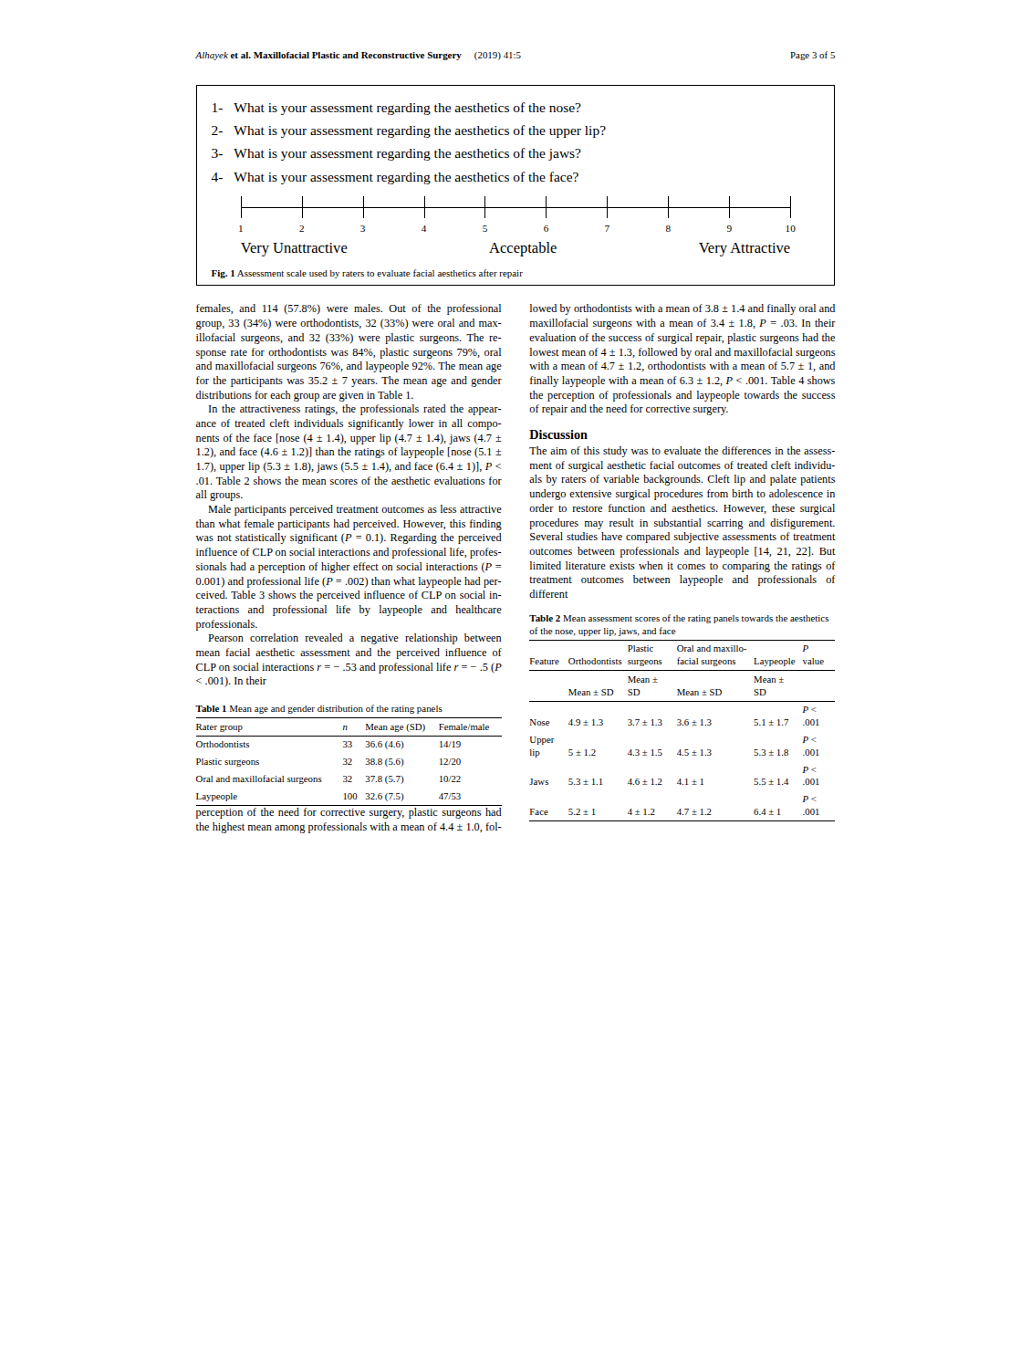Alhayek et al. Maxillofacial Plastic and Reconstructive Surgery
(2019) 41:5
Page 3 of 5
1-What is your assessment regarding the aesthetics of the nose?
2-What is your assessment regarding the aesthetics of the upper lip?
3-What is your assessment regarding the aesthetics of the jaws?
4-What is your assessment regarding the aesthetics of the face?
1 2 3 4 5 6 7 8 9 10
Very Unattractive Acceptable Very Attractive
Fig. 1 Assessment scale used by raters to evaluate facial aesthetics after repair
females, and 114 (57.8%) were males. Out of the professional group, 33 (34%) were orthodontists, 32 (33%) were oral and maxillofacial surgeons, and 32 (33%) were plastic surgeons. The response rate for orthodontists was 84%, plastic surgeons 79%, oral and maxillofacial surgeons 76%, and laypeople 92%. The mean age for the participants was 35.2 ± 7 years. The mean age and gender distributions for each group are given in Table 1.
In the attractiveness ratings, the professionals rated the appearance of treated cleft individuals significantly lower in all components of the face [nose (4 ± 1.4), upper lip (4.7 ± 1.4), jaws (4.7 ± 1.2), and face (4.6 ± 1.2)] than the ratings of laypeople [nose (5.1 ± 1.7), upper lip (5.3 ± 1.8), jaws (5.5 ± 1.4), and face (6.4 ± 1)], P < .01. Table 2 shows the mean scores of the aesthetic evaluations for all groups.
Male participants perceived treatment outcomes as less attractive than what female participants had perceived. However, this finding was not statistically significant (P = 0.1). Regarding the perceived influence of CLP on social interactions and professional life, professionals had a perception of higher effect on social interactions (P = 0.001) and professional life (P = .002) than what laypeople had perceived. Table 3 shows the perceived influence of CLP on social interactions and professional life by laypeople and healthcare professionals.
Pearson correlation revealed a negative relationship between mean facial aesthetic assessment and the perceived influence of CLP on social interactions r = − .53 and professional life r = − .5 (P < .001). In their
Table 1 Mean age and gender distribution of the rating panels
| Rater group | n | Mean age (SD) | Female/male |
| --- | --- | --- | --- |
| Orthodontists | 33 | 36.6 (4.6) | 14/19 |
| Plastic surgeons | 32 | 38.8 (5.6) | 12/20 |
| Oral and maxillofacial surgeons | 32 | 37.8 (5.7) | 10/22 |
| Laypeople | 100 | 32.6 (7.5) | 47/53 |
perception of the need for corrective surgery, plastic surgeons had the highest mean among professionals with a mean of 4.4 ± 1.0, followed by orthodontists with a mean of 3.8 ± 1.4 and finally oral and maxillofacial surgeons with a mean of 3.4 ± 1.8, P = .03. In their evaluation of the success of surgical repair, plastic surgeons had the lowest mean of 4 ± 1.3, followed by oral and maxillofacial surgeons with a mean of 4.7 ± 1.2, orthodontists with a mean of 5.7 ± 1, and finally laypeople with a mean of 6.3 ± 1.2, P < .001. Table 4 shows the perception of professionals and laypeople towards the success of repair and the need for corrective surgery.
Discussion
The aim of this study was to evaluate the differences in the assessment of surgical aesthetic facial outcomes of treated cleft individuals by raters of variable backgrounds. Cleft lip and palate patients undergo extensive surgical procedures from birth to adolescence in order to restore function and aesthetics. However, these surgical procedures may result in substantial scarring and disfigurement. Several studies have compared subjective assessments of treatment outcomes between professionals and laypeople [14, 21, 22]. But limited literature exists when it comes to comparing the ratings of treatment outcomes between laypeople and professionals of different
Table 2 Mean assessment scores of the rating panels towards the aesthetics of the nose, upper lip, jaws, and face
| Feature | Orthodontists | Plastic surgeons | Oral and maxillofacial surgeons | Laypeople | P value |
| --- | --- | --- | --- | --- | --- |
| | Mean ± SD | Mean ± SD | Mean ± SD | Mean ± SD | |
| Nose | 4.9 ± 1.3 | 3.7 ± 1.3 | 3.6 ± 1.3 | 5.1 ± 1.7 | P < .001 |
| Upper lip | 5 ± 1.2 | 4.3 ± 1.5 | 4.5 ± 1.3 | 5.3 ± 1.8 | P < .001 |
| Jaws | 5.3 ± 1.1 | 4.6 ± 1.2 | 4.1 ± 1 | 5.5 ± 1.4 | P < .001 |
| Face | 5.2 ± 1 | 4 ± 1.2 | 4.7 ± 1.2 | 6.4 ± 1 | P < .001 |